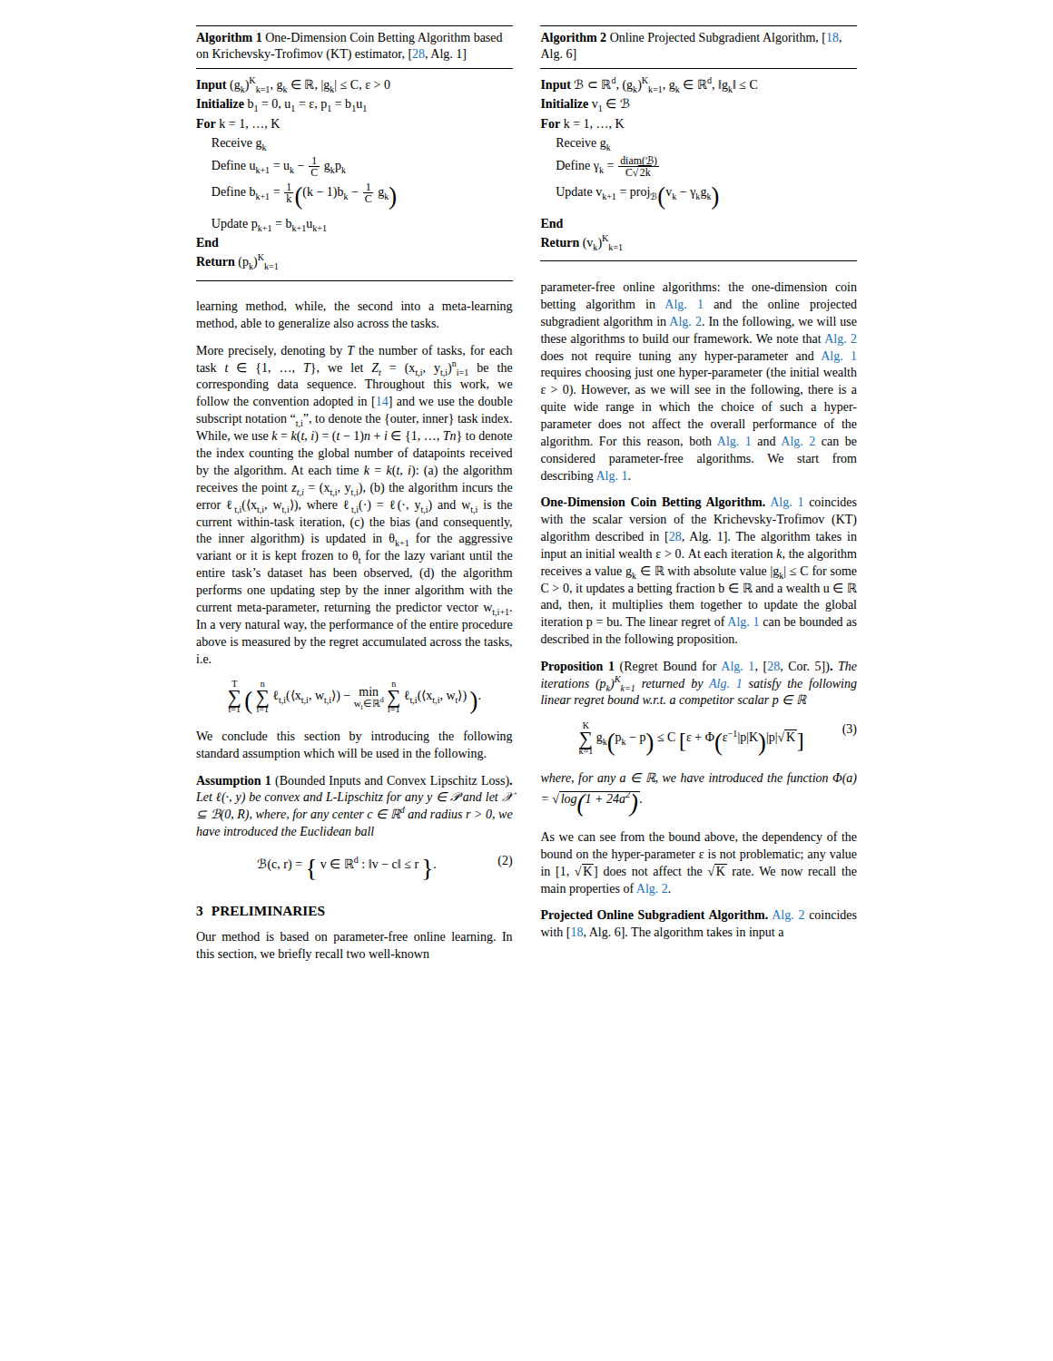Algorithm 1 One-Dimension Coin Betting Algorithm based on Krichevsky-Trofimov (KT) estimator, [28, Alg. 1]
Input (gk)Kk=1, gk ∈ ℝ, |gk| ≤ C, ε > 0
Initialize b1 = 0, u1 = ε, p1 = b1u1
For k = 1, …, K
Receive gk
Define uk+1 = uk − 1 C gkpk
Define bk+1 = 1 k((k − 1)bk − 1 C gk)
Update pk+1 = bk+1uk+1
End
Return (pk)Kk=1
learning method, while, the second into a meta-learning method, able to generalize also across the tasks.
More precisely, denoting by T the number of tasks, for each task t ∈ {1, …, T}, we let Zt = (xt,i, yt,i)ni=1 be the corresponding data sequence. Throughout this work, we follow the convention adopted in [14] and we use the double subscript notation “t,i”, to denote the {outer, inner} task index. While, we use k = k(t, i) = (t − 1)n + i ∈ {1, …, Tn} to denote the index counting the global number of datapoints received by the algorithm. At each time k = k(t, i): (a) the algorithm receives the point zt,i = (xt,i, yt,i), (b) the algorithm incurs the error ℓt,i(⟨xt,i, wt,i⟩), where ℓt,i(·) = ℓ(·, yt,i) and wt,i is the current within-task iteration, (c) the bias (and consequently, the inner algorithm) is updated in θk+1 for the aggressive variant or it is kept frozen to θt for the lazy variant until the entire task’s dataset has been observed, (d) the algorithm performs one updating step by the inner algorithm with the current meta-parameter, returning the predictor vector wt,i+1. In a very natural way, the performance of the entire procedure above is measured by the regret accumulated across the tasks, i.e.
T∑t=1 ( n∑i=1 ℓt,i(⟨xt,i, wt,i⟩) − min wt∈ℝd n∑i=1 ℓt,i(⟨xt,i, wt⟩) ).
We conclude this section by introducing the following standard assumption which will be used in the following.
Assumption 1 (Bounded Inputs and Convex Lipschitz Loss). Let ℓ(·, y) be convex and L-Lipschitz for any y ∈ 𝒫 and let 𝒳 ⊆ ℬ(0, R), where, for any center c ∈ ℝd and radius r > 0, we have introduced the Euclidean ball
ℬ(c, r) = { v ∈ ℝd : ‖v − c‖ ≤ r }. (2)
3 PRELIMINARIES
Our method is based on parameter-free online learning. In this section, we briefly recall two well-known
Algorithm 2 Online Projected Subgradient Algorithm, [18, Alg. 6]
Input ℬ ⊂ ℝd, (gk)Kk=1, gk ∈ ℝd, ‖gk‖ ≤ C
Initialize v1 ∈ ℬ
For k = 1, …, K
Receive gk
Define γk = diam(ℬ) C√2k
Update vk+1 = projℬ(vk − γkgk)
End
Return (vk)Kk=1
parameter-free online algorithms: the one-dimension coin betting algorithm in Alg. 1 and the online projected subgradient algorithm in Alg. 2. In the following, we will use these algorithms to build our framework. We note that Alg. 2 does not require tuning any hyper-parameter and Alg. 1 requires choosing just one hyper-parameter (the initial wealth ε > 0). However, as we will see in the following, there is a quite wide range in which the choice of such a hyper-parameter does not affect the overall performance of the algorithm. For this reason, both Alg. 1 and Alg. 2 can be considered parameter-free algorithms. We start from describing Alg. 1.
One-Dimension Coin Betting Algorithm. Alg. 1 coincides with the scalar version of the Krichevsky-Trofimov (KT) algorithm described in [28, Alg. 1]. The algorithm takes in input an initial wealth ε > 0. At each iteration k, the algorithm receives a value gk ∈ ℝ with absolute value |gk| ≤ C for some C > 0, it updates a betting fraction b ∈ ℝ and a wealth u ∈ ℝ and, then, it multiplies them together to update the global iteration p = bu. The linear regret of Alg. 1 can be bounded as described in the following proposition.
Proposition 1 (Regret Bound for Alg. 1, [28, Cor. 5]). The iterations (pk)Kk=1 returned by Alg. 1 satisfy the following linear regret bound w.r.t. a competitor scalar p ∈ ℝ
K∑k=1 gk(pk − p) ≤ C [ε + Φ(ε−1|p|K)|p|√K] (3)
where, for any a ∈ ℝ, we have introduced the function Φ(a) = √log(1 + 24a2).
As we can see from the bound above, the dependency of the bound on the hyper-parameter ε is not problematic; any value in [1, √K] does not affect the √K rate. We now recall the main properties of Alg. 2.
Projected Online Subgradient Algorithm. Alg. 2 coincides with [18, Alg. 6]. The algorithm takes in input a